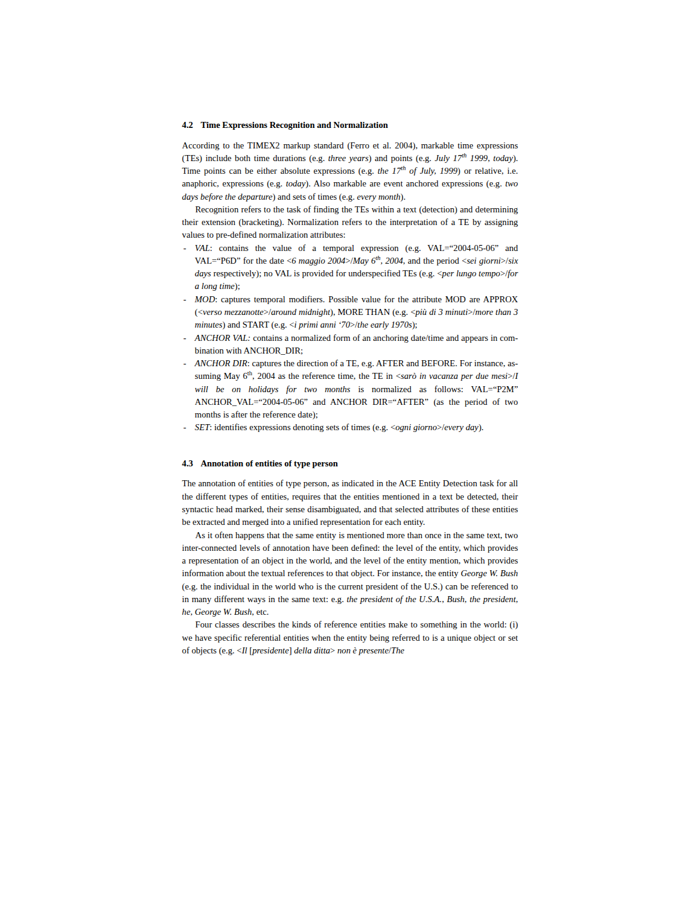4.2 Time Expressions Recognition and Normalization
According to the TIMEX2 markup standard (Ferro et al. 2004), markable time expressions (TEs) include both time durations (e.g. three years) and points (e.g. July 17th 1999, today). Time points can be either absolute expressions (e.g. the 17th of July, 1999) or relative, i.e. anaphoric, expressions (e.g. today). Also markable are event anchored expressions (e.g. two days before the departure) and sets of times (e.g. every month).
Recognition refers to the task of finding the TEs within a text (detection) and determining their extension (bracketing). Normalization refers to the interpretation of a TE by assigning values to pre-defined normalization attributes:
VAL: contains the value of a temporal expression (e.g. VAL=“2004-05-06” and VAL=“P6D” for the date <6 maggio 2004>/May 6th, 2004, and the period <sei giorni>/six days respectively); no VAL is provided for underspecified TEs (e.g. <per lungo tempo>/for a long time);
MOD: captures temporal modifiers. Possible value for the attribute MOD are APPROX (<verso mezzanotte>/around midnight), MORE THAN (e.g. <più di 3 minuti>/more than 3 minutes) and START (e.g. <i primi anni ‘70>/the early 1970s);
ANCHOR VAL: contains a normalized form of an anchoring date/time and appears in combination with ANCHOR_DIR;
ANCHOR DIR: captures the direction of a TE, e.g. AFTER and BEFORE. For instance, assuming May 6th, 2004 as the reference time, the TE in <sarò in vacanza per due mesi>/I will be on holidays for two months is normalized as follows: VAL=“P2M” ANCHOR_VAL=“2004-05-06” and ANCHOR DIR=“AFTER” (as the period of two months is after the reference date);
SET: identifies expressions denoting sets of times (e.g. <ogni giorno>/every day).
4.3 Annotation of entities of type person
The annotation of entities of type person, as indicated in the ACE Entity Detection task for all the different types of entities, requires that the entities mentioned in a text be detected, their syntactic head marked, their sense disambiguated, and that selected attributes of these entities be extracted and merged into a unified representation for each entity.
As it often happens that the same entity is mentioned more than once in the same text, two inter-connected levels of annotation have been defined: the level of the entity, which provides a representation of an object in the world, and the level of the entity mention, which provides information about the textual references to that object. For instance, the entity George W. Bush (e.g. the individual in the world who is the current president of the U.S.) can be referenced to in many different ways in the same text: e.g. the president of the U.S.A., Bush, the president, he, George W. Bush, etc.
Four classes describes the kinds of reference entities make to something in the world: (i) we have specific referential entities when the entity being referred to is a unique object or set of objects (e.g. <Il [presidente] della ditta> non è presente/The